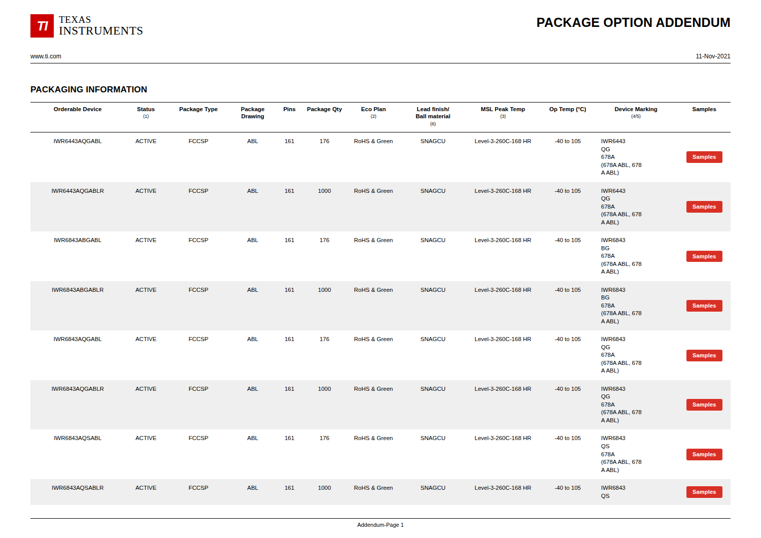TI
TEXAS
INSTRUMENTS
PACKAGE OPTION ADDENDUM
www.ti.com 11-Nov-2021
PACKAGING INFORMATION
| Orderable Device | Status (1) | Package Type | Package Drawing | Pins | Package Qty | Eco Plan (2) | Lead finish/ Ball material (6) | MSL Peak Temp (3) | Op Temp (°C) | Device Marking (4/5) | Samples |
| --- | --- | --- | --- | --- | --- | --- | --- | --- | --- | --- | --- |
| IWR6443AQGABL | ACTIVE | FCCSP | ABL | 161 | 176 | RoHS & Green | SNAGCU | Level-3-260C-168 HR | -40 to 105 | IWR6443 QG 678A (678A ABL, 678 A ABL) | Samples |
| IWR6443AQGABLR | ACTIVE | FCCSP | ABL | 161 | 1000 | RoHS & Green | SNAGCU | Level-3-260C-168 HR | -40 to 105 | IWR6443 QG 678A (678A ABL, 678 A ABL) | Samples |
| IWR6843ABGABL | ACTIVE | FCCSP | ABL | 161 | 176 | RoHS & Green | SNAGCU | Level-3-260C-168 HR | -40 to 105 | IWR6843 BG 678A (678A ABL, 678 A ABL) | Samples |
| IWR6843ABGABLR | ACTIVE | FCCSP | ABL | 161 | 1000 | RoHS & Green | SNAGCU | Level-3-260C-168 HR | -40 to 105 | IWR6843 BG 678A (678A ABL, 678 A ABL) | Samples |
| IWR6843AQGABL | ACTIVE | FCCSP | ABL | 161 | 176 | RoHS & Green | SNAGCU | Level-3-260C-168 HR | -40 to 105 | IWR6843 QG 678A (678A ABL, 678 A ABL) | Samples |
| IWR6843AQGABLR | ACTIVE | FCCSP | ABL | 161 | 1000 | RoHS & Green | SNAGCU | Level-3-260C-168 HR | -40 to 105 | IWR6843 QG 678A (678A ABL, 678 A ABL) | Samples |
| IWR6843AQSABL | ACTIVE | FCCSP | ABL | 161 | 176 | RoHS & Green | SNAGCU | Level-3-260C-168 HR | -40 to 105 | IWR6843 QS 678A (678A ABL, 678 A ABL) | Samples |
| IWR6843AQSABLR | ACTIVE | FCCSP | ABL | 161 | 1000 | RoHS & Green | SNAGCU | Level-3-260C-168 HR | -40 to 105 | IWR6843 QS | Samples |
Addendum-Page 1